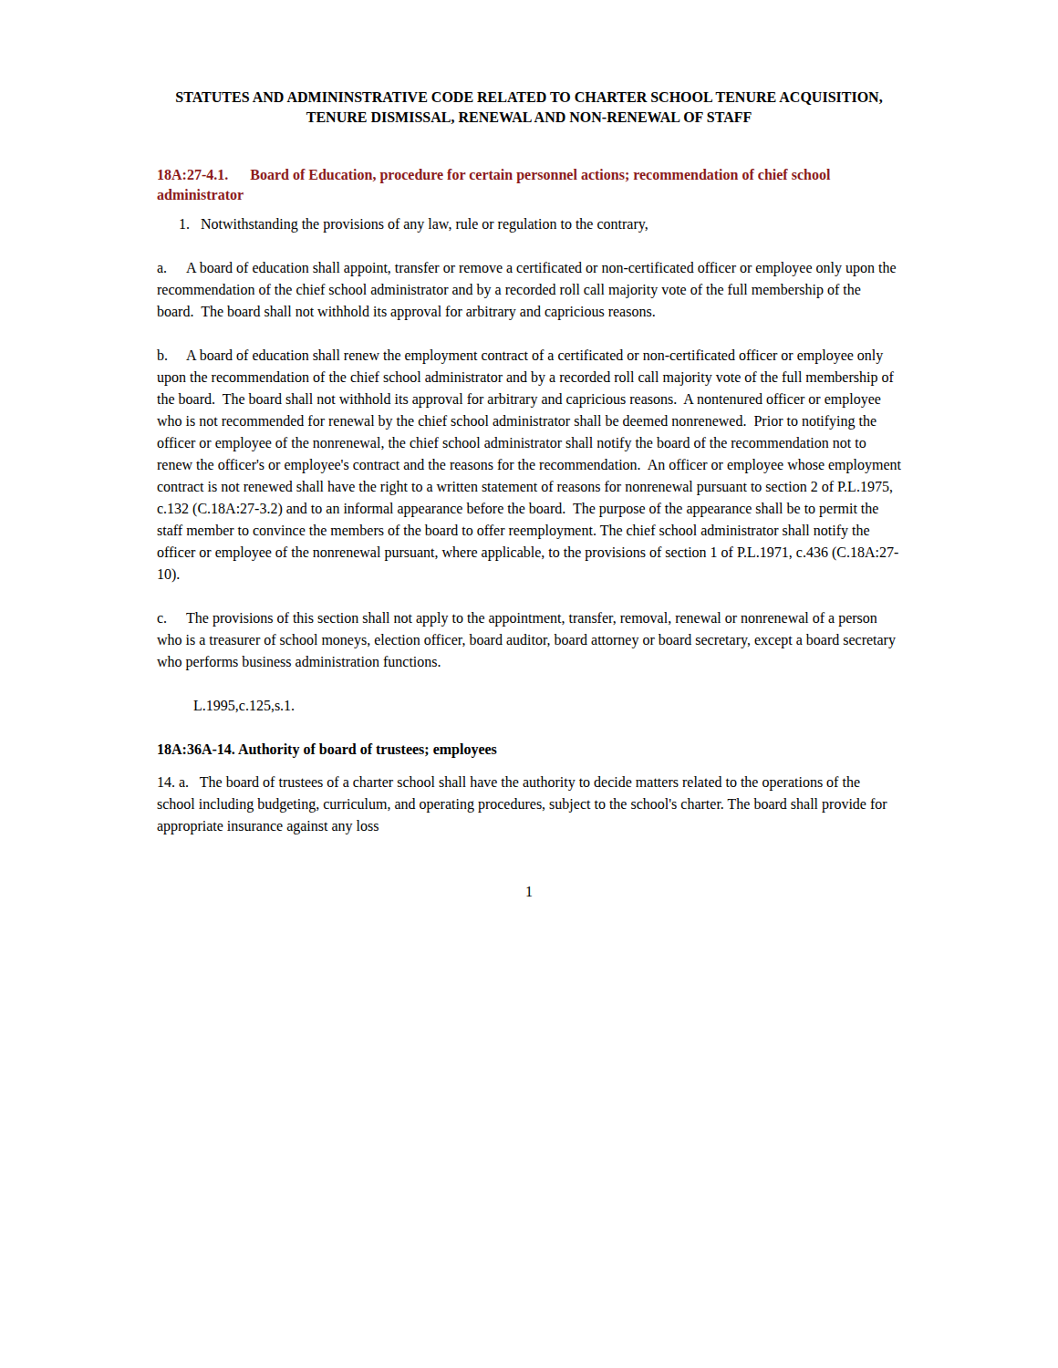Statutes and Admininstrative Code Related to Charter School Tenure Acquisition, Tenure Dismissal, Renewal and Non-Renewal of Staff
18A:27-4.1. Board of Education, procedure for certain personnel actions; recommendation of chief school administrator
Notwithstanding the provisions of any law, rule or regulation to the contrary,
a. A board of education shall appoint, transfer or remove a certificated or non-certificated officer or employee only upon the recommendation of the chief school administrator and by a recorded roll call majority vote of the full membership of the board. The board shall not withhold its approval for arbitrary and capricious reasons.
b. A board of education shall renew the employment contract of a certificated or non-certificated officer or employee only upon the recommendation of the chief school administrator and by a recorded roll call majority vote of the full membership of the board. The board shall not withhold its approval for arbitrary and capricious reasons. A nontenured officer or employee who is not recommended for renewal by the chief school administrator shall be deemed nonrenewed. Prior to notifying the officer or employee of the nonrenewal, the chief school administrator shall notify the board of the recommendation not to renew the officer's or employee's contract and the reasons for the recommendation. An officer or employee whose employment contract is not renewed shall have the right to a written statement of reasons for nonrenewal pursuant to section 2 of P.L.1975, c.132 (C.18A:27-3.2) and to an informal appearance before the board. The purpose of the appearance shall be to permit the staff member to convince the members of the board to offer reemployment. The chief school administrator shall notify the officer or employee of the nonrenewal pursuant, where applicable, to the provisions of section 1 of P.L.1971, c.436 (C.18A:27-10).
c. The provisions of this section shall not apply to the appointment, transfer, removal, renewal or nonrenewal of a person who is a treasurer of school moneys, election officer, board auditor, board attorney or board secretary, except a board secretary who performs business administration functions.
L.1995,c.125,s.1.
18A:36A-14. Authority of board of trustees; employees
14. a. The board of trustees of a charter school shall have the authority to decide matters related to the operations of the school including budgeting, curriculum, and operating procedures, subject to the school's charter. The board shall provide for appropriate insurance against any loss
1